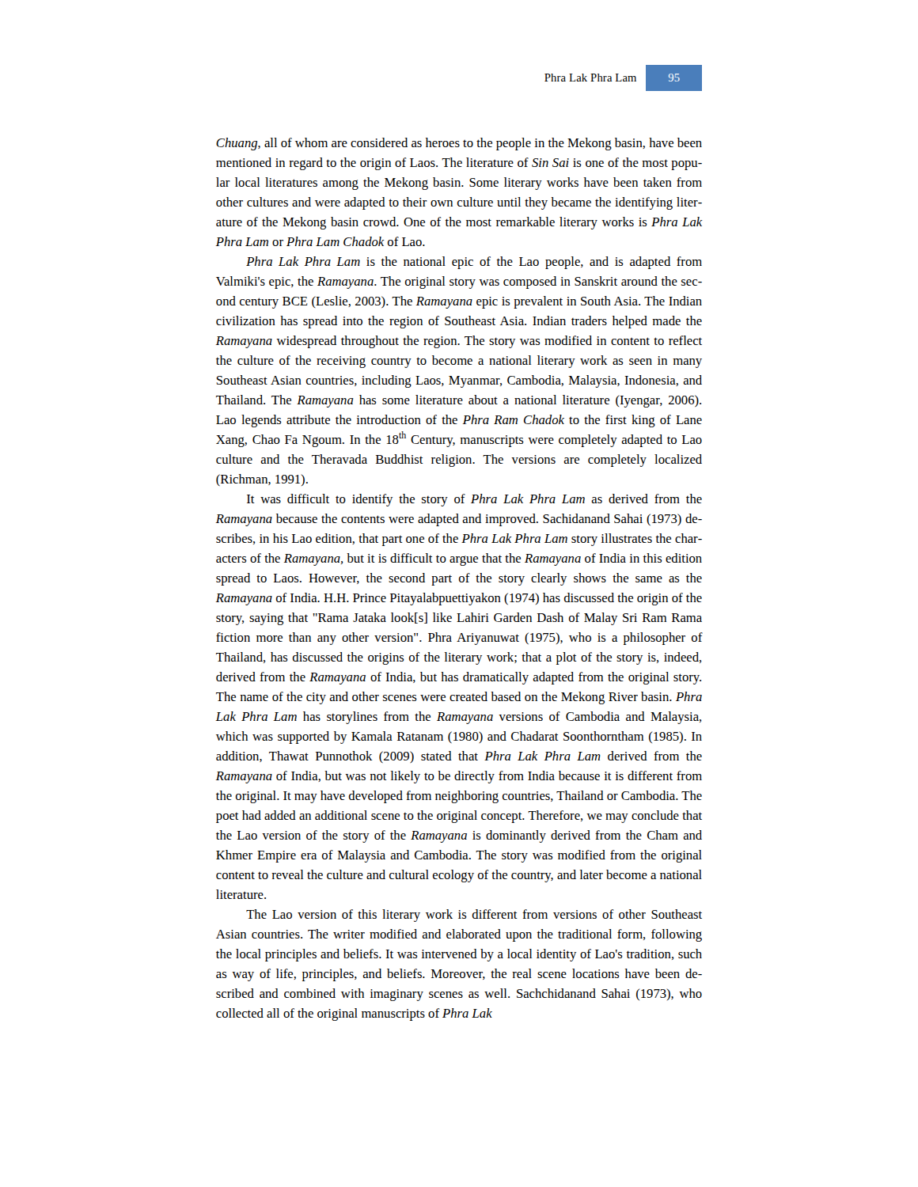Phra Lak Phra Lam
95
Chuang, all of whom are considered as heroes to the people in the Mekong basin, have been mentioned in regard to the origin of Laos. The literature of Sin Sai is one of the most popular local literatures among the Mekong basin. Some literary works have been taken from other cultures and were adapted to their own culture until they became the identifying literature of the Mekong basin crowd. One of the most remarkable literary works is Phra Lak Phra Lam or Phra Lam Chadok of Lao.
Phra Lak Phra Lam is the national epic of the Lao people, and is adapted from Valmiki's epic, the Ramayana. The original story was composed in Sanskrit around the second century BCE (Leslie, 2003). The Ramayana epic is prevalent in South Asia. The Indian civilization has spread into the region of Southeast Asia. Indian traders helped made the Ramayana widespread throughout the region. The story was modified in content to reflect the culture of the receiving country to become a national literary work as seen in many Southeast Asian countries, including Laos, Myanmar, Cambodia, Malaysia, Indonesia, and Thailand. The Ramayana has some literature about a national literature (Iyengar, 2006). Lao legends attribute the introduction of the Phra Ram Chadok to the first king of Lane Xang, Chao Fa Ngoum. In the 18th Century, manuscripts were completely adapted to Lao culture and the Theravada Buddhist religion. The versions are completely localized (Richman, 1991).
It was difficult to identify the story of Phra Lak Phra Lam as derived from the Ramayana because the contents were adapted and improved. Sachidanand Sahai (1973) describes, in his Lao edition, that part one of the Phra Lak Phra Lam story illustrates the characters of the Ramayana, but it is difficult to argue that the Ramayana of India in this edition spread to Laos. However, the second part of the story clearly shows the same as the Ramayana of India. H.H. Prince Pitayalabpuettiyakon (1974) has discussed the origin of the story, saying that "Rama Jataka look[s] like Lahiri Garden Dash of Malay Sri Ram Rama fiction more than any other version". Phra Ariyanuwat (1975), who is a philosopher of Thailand, has discussed the origins of the literary work; that a plot of the story is, indeed, derived from the Ramayana of India, but has dramatically adapted from the original story. The name of the city and other scenes were created based on the Mekong River basin. Phra Lak Phra Lam has storylines from the Ramayana versions of Cambodia and Malaysia, which was supported by Kamala Ratanam (1980) and Chadarat Soonthorntham (1985). In addition, Thawat Punnothok (2009) stated that Phra Lak Phra Lam derived from the Ramayana of India, but was not likely to be directly from India because it is different from the original. It may have developed from neighboring countries, Thailand or Cambodia. The poet had added an additional scene to the original concept. Therefore, we may conclude that the Lao version of the story of the Ramayana is dominantly derived from the Cham and Khmer Empire era of Malaysia and Cambodia. The story was modified from the original content to reveal the culture and cultural ecology of the country, and later become a national literature.
The Lao version of this literary work is different from versions of other Southeast Asian countries. The writer modified and elaborated upon the traditional form, following the local principles and beliefs. It was intervened by a local identity of Lao's tradition, such as way of life, principles, and beliefs. Moreover, the real scene locations have been described and combined with imaginary scenes as well. Sachchidanand Sahai (1973), who collected all of the original manuscripts of Phra Lak